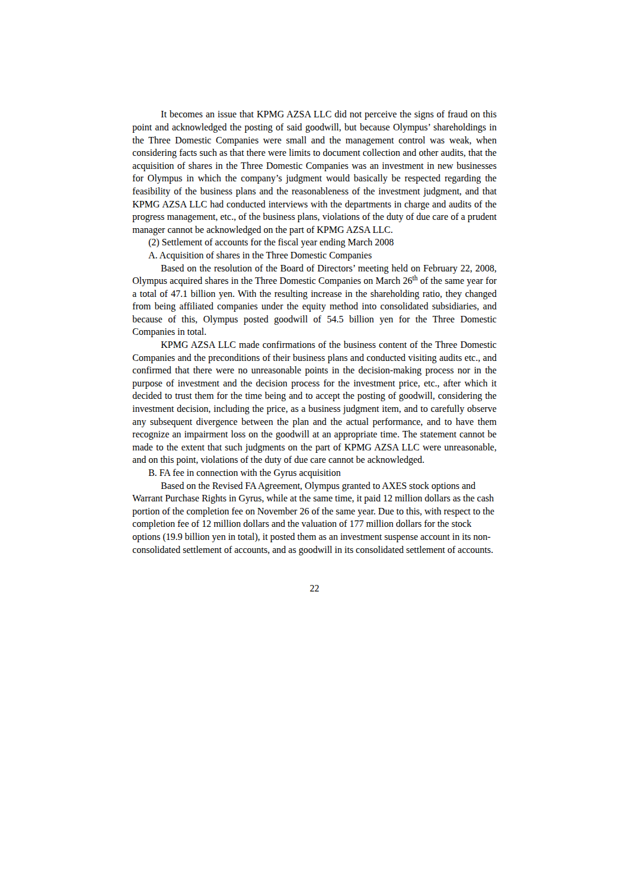It becomes an issue that KPMG AZSA LLC did not perceive the signs of fraud on this point and acknowledged the posting of said goodwill, but because Olympus’ shareholdings in the Three Domestic Companies were small and the management control was weak, when considering facts such as that there were limits to document collection and other audits, that the acquisition of shares in the Three Domestic Companies was an investment in new businesses for Olympus in which the company’s judgment would basically be respected regarding the feasibility of the business plans and the reasonableness of the investment judgment, and that KPMG AZSA LLC had conducted interviews with the departments in charge and audits of the progress management, etc., of the business plans, violations of the duty of due care of a prudent manager cannot be acknowledged on the part of KPMG AZSA LLC.
(2) Settlement of accounts for the fiscal year ending March 2008
A. Acquisition of shares in the Three Domestic Companies
Based on the resolution of the Board of Directors’ meeting held on February 22, 2008, Olympus acquired shares in the Three Domestic Companies on March 26th of the same year for a total of 47.1 billion yen. With the resulting increase in the shareholding ratio, they changed from being affiliated companies under the equity method into consolidated subsidiaries, and because of this, Olympus posted goodwill of 54.5 billion yen for the Three Domestic Companies in total.
KPMG AZSA LLC made confirmations of the business content of the Three Domestic Companies and the preconditions of their business plans and conducted visiting audits etc., and confirmed that there were no unreasonable points in the decision-making process nor in the purpose of investment and the decision process for the investment price, etc., after which it decided to trust them for the time being and to accept the posting of goodwill, considering the investment decision, including the price, as a business judgment item, and to carefully observe any subsequent divergence between the plan and the actual performance, and to have them recognize an impairment loss on the goodwill at an appropriate time. The statement cannot be made to the extent that such judgments on the part of KPMG AZSA LLC were unreasonable, and on this point, violations of the duty of due care cannot be acknowledged.
B. FA fee in connection with the Gyrus acquisition
Based on the Revised FA Agreement, Olympus granted to AXES stock options and Warrant Purchase Rights in Gyrus, while at the same time, it paid 12 million dollars as the cash portion of the completion fee on November 26 of the same year. Due to this, with respect to the completion fee of 12 million dollars and the valuation of 177 million dollars for the stock options (19.9 billion yen in total), it posted them as an investment suspense account in its non-consolidated settlement of accounts, and as goodwill in its consolidated settlement of accounts.
22